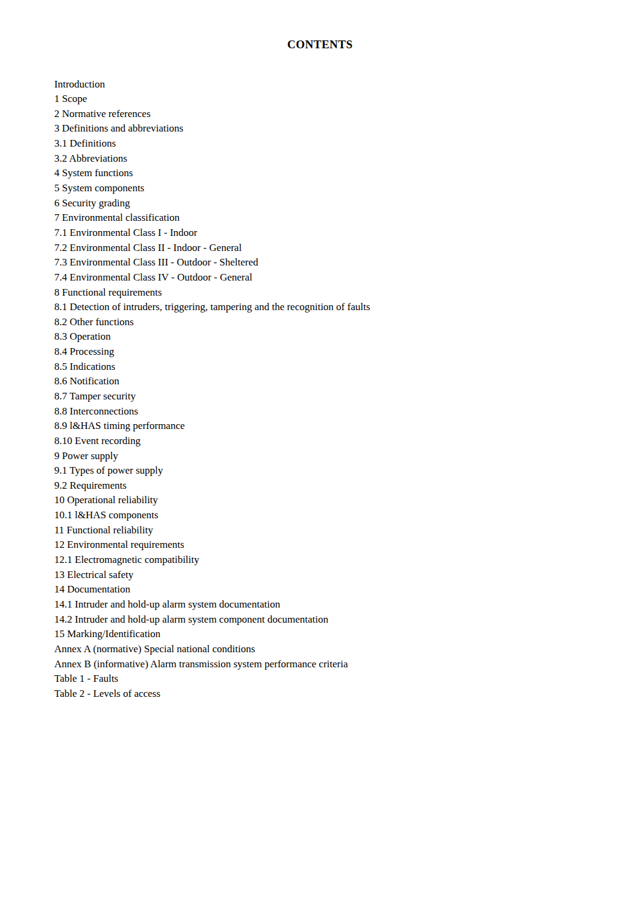CONTENTS
Introduction
1 Scope
2 Normative references
3 Definitions and abbreviations
3.1 Definitions
3.2 Abbreviations
4 System functions
5 System components
6 Security grading
7 Environmental classification
7.1 Environmental Class I - Indoor
7.2 Environmental Class II - Indoor - General
7.3 Environmental Class III - Outdoor - Sheltered
7.4 Environmental Class IV - Outdoor - General
8 Functional requirements
8.1 Detection of intruders, triggering, tampering and the recognition of faults
8.2 Other functions
8.3 Operation
8.4 Processing
8.5 Indications
8.6 Notification
8.7 Tamper security
8.8 Interconnections
8.9 l&HAS timing performance
8.10 Event recording
9 Power supply
9.1 Types of power supply
9.2 Requirements
10 Operational reliability
10.1 l&HAS components
11 Functional reliability
12 Environmental requirements
12.1 Electromagnetic compatibility
13 Electrical safety
14 Documentation
14.1 Intruder and hold-up alarm system documentation
14.2 Intruder and hold-up alarm system component documentation
15 Marking/Identification
Annex A (normative) Special national conditions
Annex B (informative) Alarm transmission system performance criteria
Table 1 - Faults
Table 2 - Levels of access